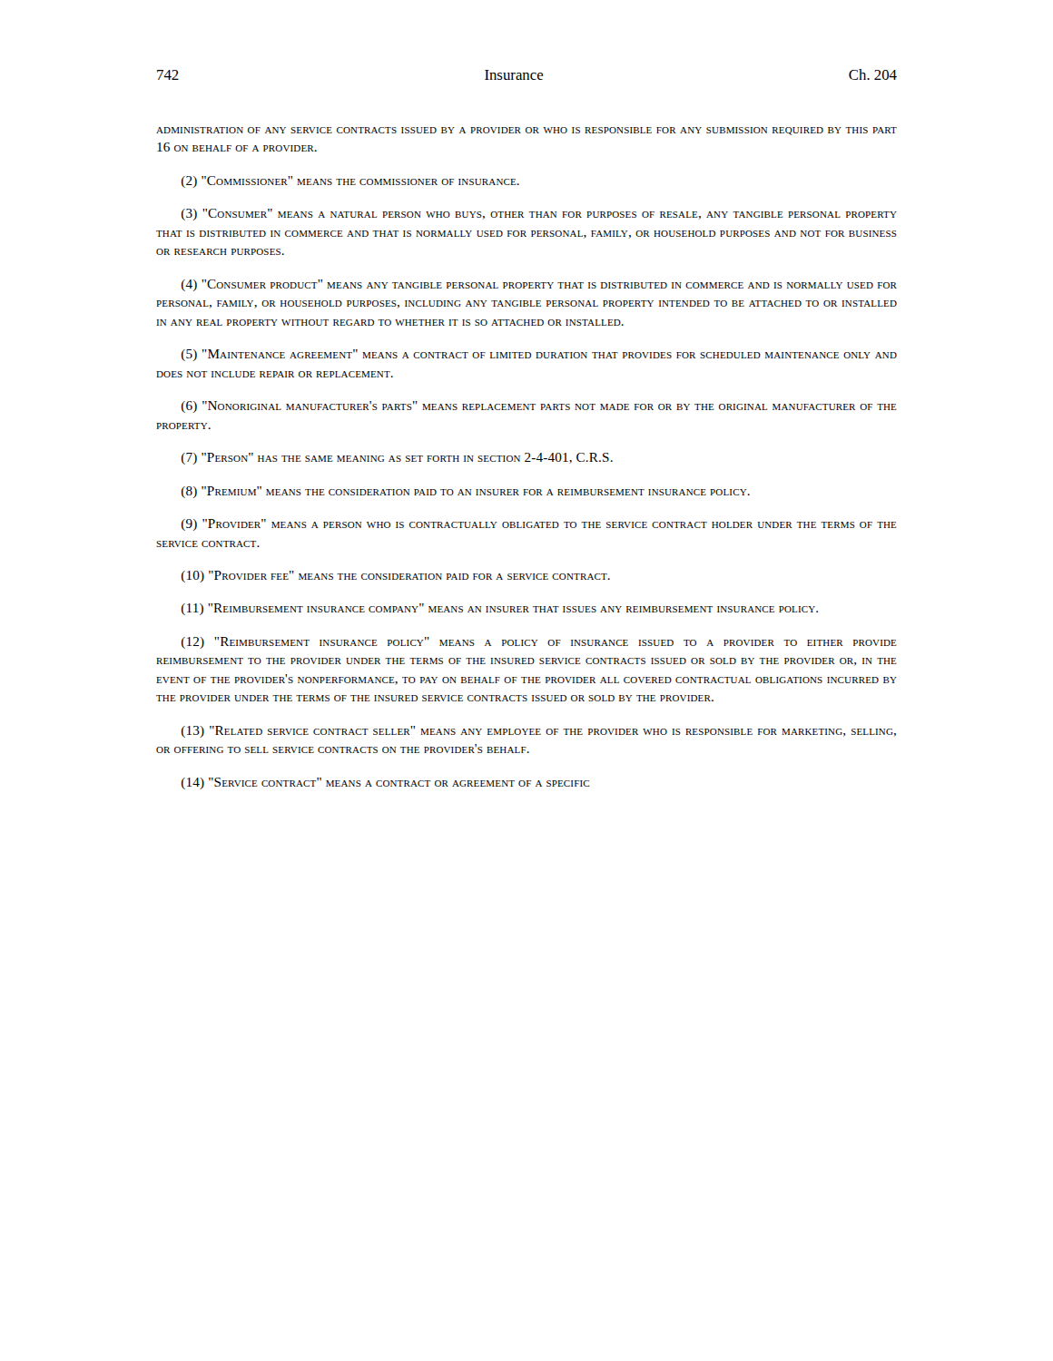742 Insurance Ch. 204
administration of any service contracts issued by a provider or who is responsible for any submission required by this part 16 on behalf of a provider.
(2) "Commissioner" means the commissioner of insurance.
(3) "Consumer" means a natural person who buys, other than for purposes of resale, any tangible personal property that is distributed in commerce and that is normally used for personal, family, or household purposes and not for business or research purposes.
(4) "Consumer product" means any tangible personal property that is distributed in commerce and is normally used for personal, family, or household purposes, including any tangible personal property intended to be attached to or installed in any real property without regard to whether it is so attached or installed.
(5) "Maintenance agreement" means a contract of limited duration that provides for scheduled maintenance only and does not include repair or replacement.
(6) "Nonoriginal manufacturer's parts" means replacement parts not made for or by the original manufacturer of the property.
(7) "Person" has the same meaning as set forth in section 2-4-401, C.R.S.
(8) "Premium" means the consideration paid to an insurer for a reimbursement insurance policy.
(9) "Provider" means a person who is contractually obligated to the service contract holder under the terms of the service contract.
(10) "Provider fee" means the consideration paid for a service contract.
(11) "Reimbursement insurance company" means an insurer that issues any reimbursement insurance policy.
(12) "Reimbursement insurance policy" means a policy of insurance issued to a provider to either provide reimbursement to the provider under the terms of the insured service contracts issued or sold by the provider or, in the event of the provider's nonperformance, to pay on behalf of the provider all covered contractual obligations incurred by the provider under the terms of the insured service contracts issued or sold by the provider.
(13) "Related service contract seller" means any employee of the provider who is responsible for marketing, selling, or offering to sell service contracts on the provider's behalf.
(14) "Service contract" means a contract or agreement of a specific